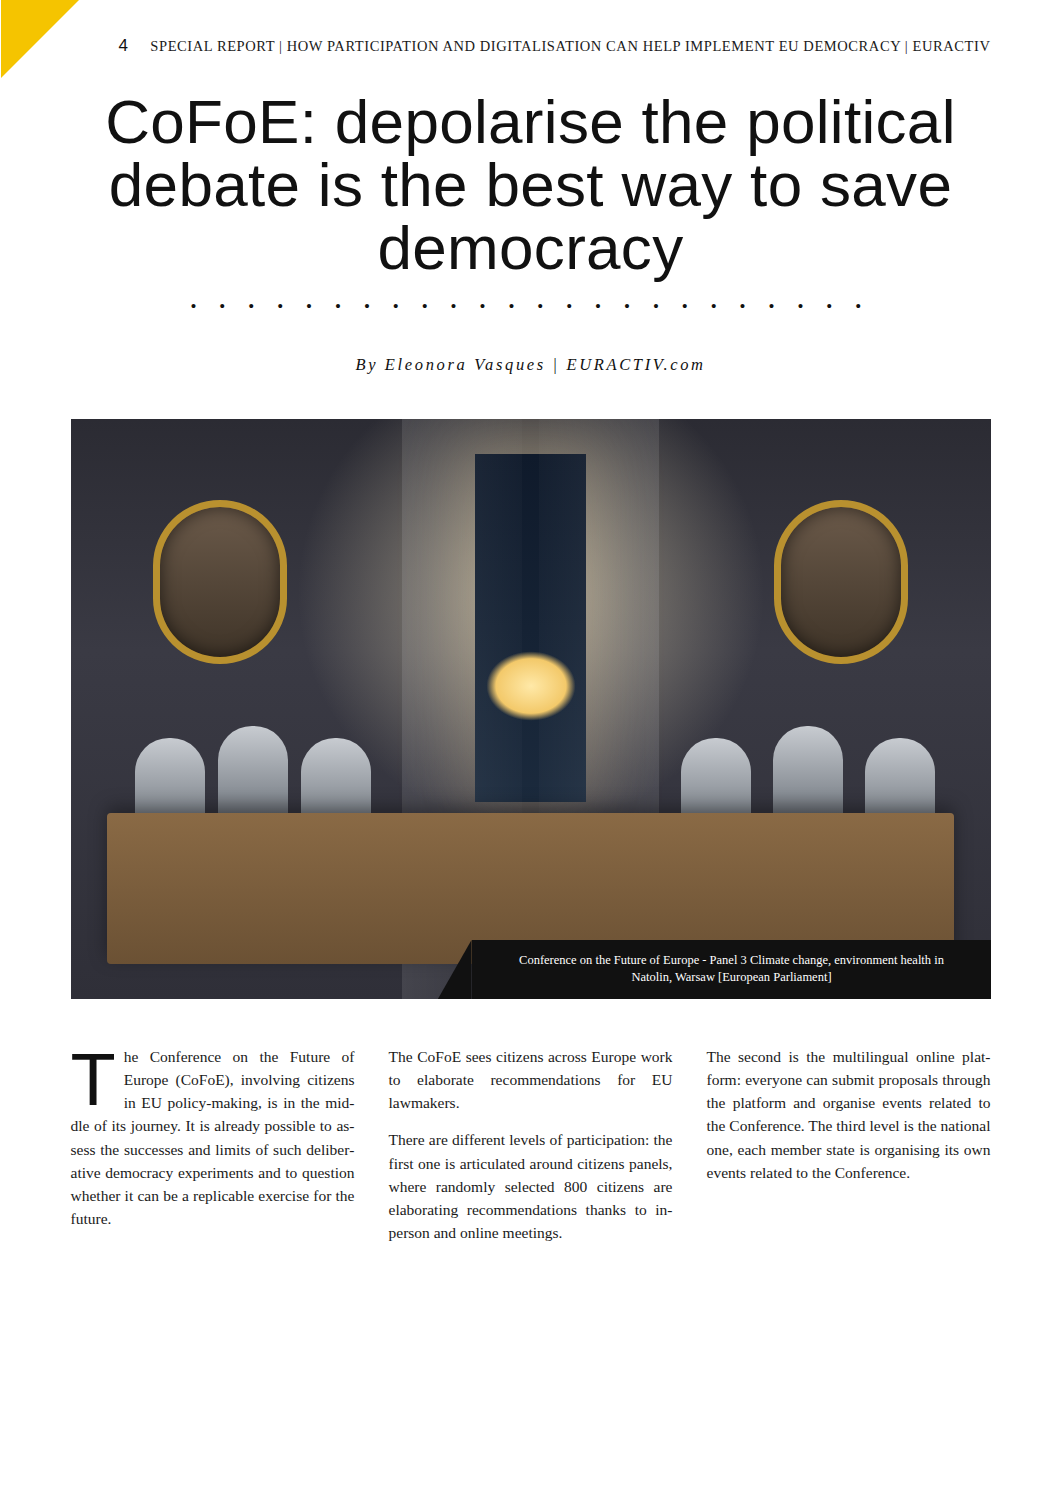4
SPECIAL REPORT | HOW PARTICIPATION AND DIGITALISATION CAN HELP IMPLEMENT EU DEMOCRACY | EURACTIV
CoFoE: depolarise the political debate is the best way to save democracy
• • • • • • • • • • • • • • • • • • • • • • • •
By Eleonora Vasques | EURACTIV.com
Conference on the Future of Europe - Panel 3 Climate change, environment health in Natolin, Warsaw [European Parliament]
The Conference on the Future of Europe (CoFoE), involving citizens in EU policy-making, is in the middle of its journey. It is already possible to assess the successes and limits of such deliberative democracy experiments and to question whether it can be a replicable exercise for the future.
The CoFoE sees citizens across Europe work to elaborate recommendations for EU lawmakers.
There are different levels of participation: the first one is articulated around citizens panels, where randomly selected 800 citizens are elaborating recommendations thanks to in-person and online meetings.
The second is the multilingual online platform: everyone can submit proposals through the platform and organise events related to the Conference. The third level is the national one, each member state is organising its own events related to the Conference.